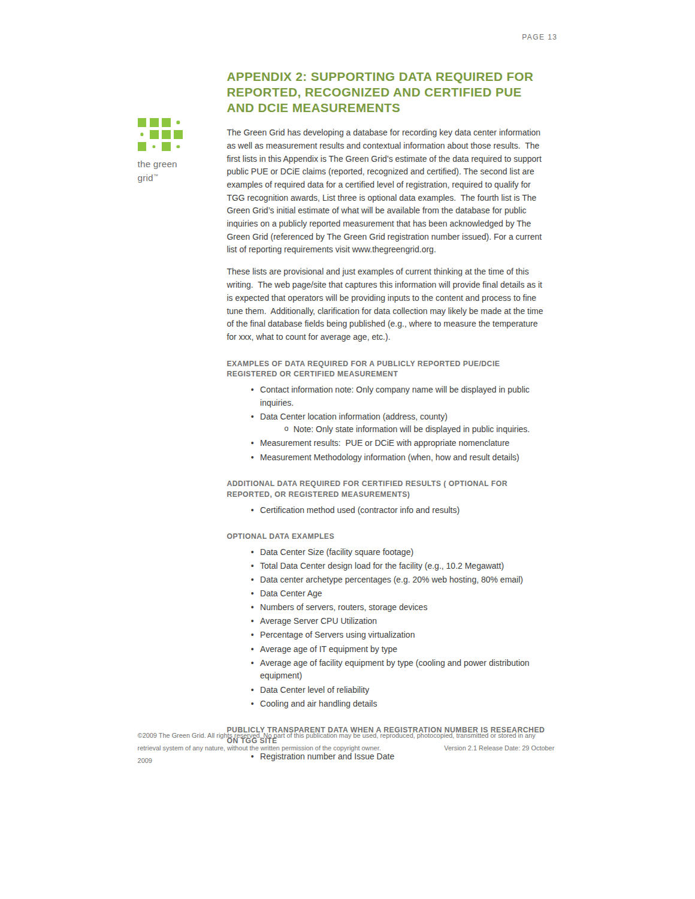PAGE 13
the green grid™
Appendix 2: Supporting Data Required for Reported, Recognized and Certified PUE and DCiE Measurements
The Green Grid has developing a database for recording key data center information as well as measurement results and contextual information about those results. The first lists in this Appendix is The Green Grid’s estimate of the data required to support public PUE or DCiE claims (reported, recognized and certified). The second list are examples of required data for a certified level of registration, required to qualify for TGG recognition awards, List three is optional data examples. The fourth list is The Green Grid’s initial estimate of what will be available from the database for public inquiries on a publicly reported measurement that has been acknowledged by The Green Grid (referenced by The Green Grid registration number issued). For a current list of reporting requirements visit www.thegreengrid.org.
These lists are provisional and just examples of current thinking at the time of this writing. The web page/site that captures this information will provide final details as it is expected that operators will be providing inputs to the content and process to fine tune them. Additionally, clarification for data collection may likely be made at the time of the final database fields being published (e.g., where to measure the temperature for xxx, what to count for average age, etc.).
Examples of data required for a publicly reported PUE/DCiE registered or certified measurement
Contact information note: Only company name will be displayed in public inquiries.
Data Center location information (address, county)
Note: Only state information will be displayed in public inquiries.
Measurement results: PUE or DCiE with appropriate nomenclature
Measurement Methodology information (when, how and result details)
Additional data required for certified results ( optional for reported, or registered measurements)
Certification method used (contractor info and results)
Optional data examples
Data Center Size (facility square footage)
Total Data Center design load for the facility (e.g., 10.2 Megawatt)
Data center archetype percentages (e.g. 20% web hosting, 80% email)
Data Center Age
Numbers of servers, routers, storage devices
Average Server CPU Utilization
Percentage of Servers using virtualization
Average age of IT equipment by type
Average age of facility equipment by type (cooling and power distribution equipment)
Data Center level of reliability
Cooling and air handling details
Publicly transparent data when a registration number is researched on TGG site
Registration number and Issue Date
©2009 The Green Grid. All rights reserved. No part of this publication may be used, reproduced, photocopied, transmitted or stored in any retrieval system of any nature, without the written permission of the copyright owner.Version 2.1 Release Date: 29 October 2009